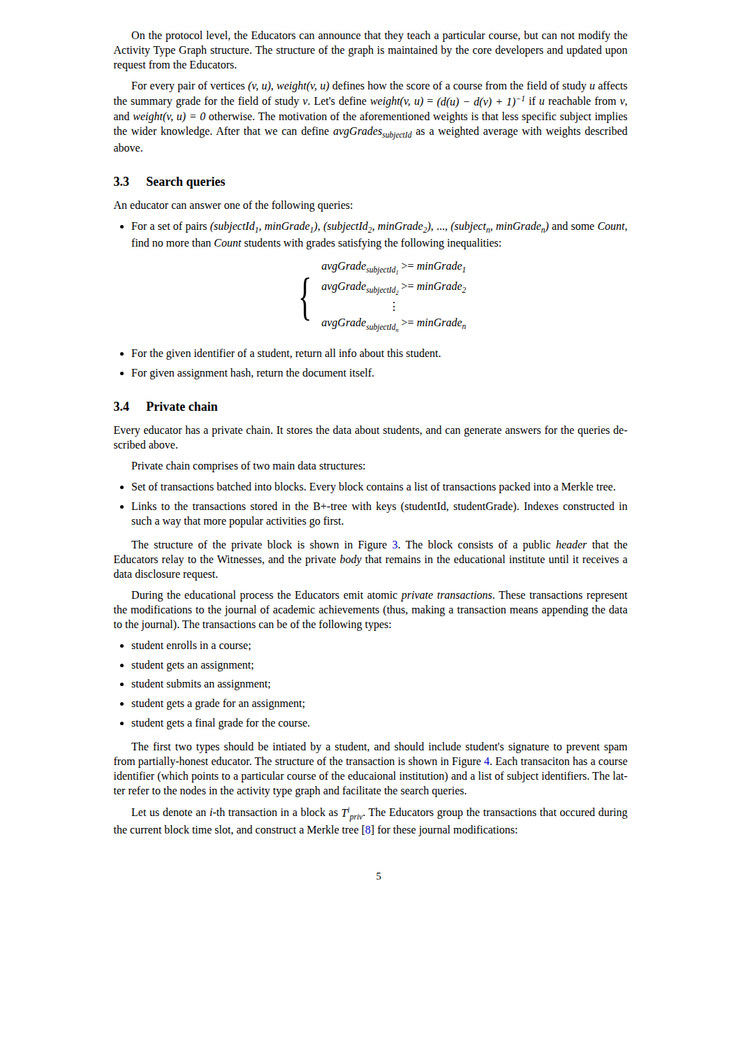On the protocol level, the Educators can announce that they teach a particular course, but can not modify the Activity Type Graph structure. The structure of the graph is maintained by the core developers and updated upon request from the Educators.
For every pair of vertices (v, u), weight(v, u) defines how the score of a course from the field of study u affects the summary grade for the field of study v. Let's define weight(v, u) = (d(u) − d(v) + 1)−1 if u reachable from v, and weight(v, u) = 0 otherwise. The motivation of the aforementioned weights is that less specific subject implies the wider knowledge. After that we can define avgGradessubjectId as a weighted average with weights described above.
3.3 Search queries
An educator can answer one of the following queries:
For a set of pairs (subjectId1, minGrade1), (subjectId2, minGrade2), ..., (subjectn, minGraden) and some Count, find no more than Count students with grades satisfying the following inequalities:
{
avgGradesubjectId1 >= minGrade1
avgGradesubjectId2 >= minGrade2
⋮
avgGradesubjectIdn >= minGraden
For the given identifier of a student, return all info about this student.
For given assignment hash, return the document itself.
3.4 Private chain
Every educator has a private chain. It stores the data about students, and can generate answers for the queries described above.
Private chain comprises of two main data structures:
Set of transactions batched into blocks. Every block contains a list of transactions packed into a Merkle tree.
Links to the transactions stored in the B+-tree with keys (studentId, studentGrade). Indexes constructed in such a way that more popular activities go first.
The structure of the private block is shown in Figure 3. The block consists of a public header that the Educators relay to the Witnesses, and the private body that remains in the educational institute until it receives a data disclosure request.
During the educational process the Educators emit atomic private transactions. These transactions represent the modifications to the journal of academic achievements (thus, making a transaction means appending the data to the journal). The transactions can be of the following types:
student enrolls in a course;
student gets an assignment;
student submits an assignment;
student gets a grade for an assignment;
student gets a final grade for the course.
The first two types should be intiated by a student, and should include student's signature to prevent spam from partially-honest educator. The structure of the transaction is shown in Figure 4. Each transaciton has a course identifier (which points to a particular course of the educaional institution) and a list of subject identifiers. The latter refer to the nodes in the activity type graph and facilitate the search queries.
Let us denote an i-th transaction in a block as Tipriv. The Educators group the transactions that occured during the current block time slot, and construct a Merkle tree [8] for these journal modifications:
5